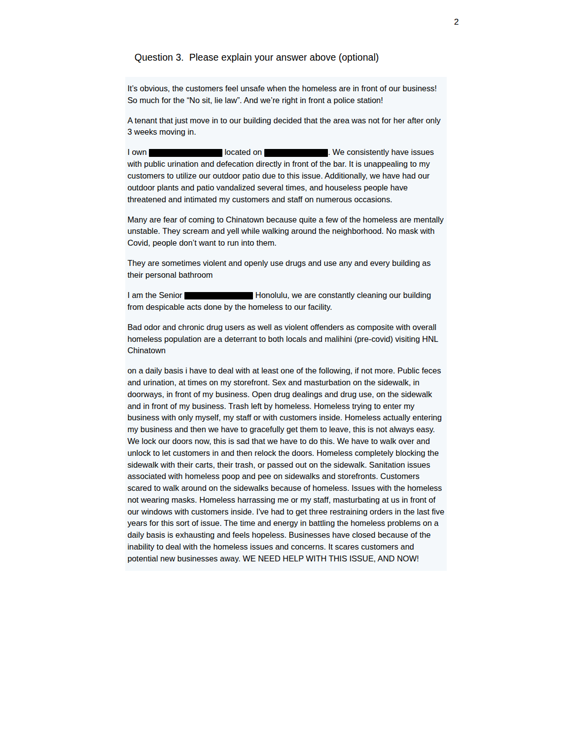2
Question 3. Please explain your answer above (optional)
It’s obvious, the customers feel unsafe when the homeless are in front of our business! So much for the “No sit, lie law”. And we’re right in front a police station!
A tenant that just move in to our building decided that the area was not for her after only 3 weeks moving in.
I own located on . We consistently have issues with public urination and defecation directly in front of the bar. It is unappealing to my customers to utilize our outdoor patio due to this issue. Additionally, we have had our outdoor plants and patio vandalized several times, and houseless people have threatened and intimated my customers and staff on numerous occasions.
Many are fear of coming to Chinatown because quite a few of the homeless are mentally unstable. They scream and yell while walking around the neighborhood. No mask with Covid, people don’t want to run into them.
They are sometimes violent and openly use drugs and use any and every building as their personal bathroom
I am the Senior Honolulu, we are constantly cleaning our building from despicable acts done by the homeless to our facility.
Bad odor and chronic drug users as well as violent offenders as composite with overall homeless population are a deterrant to both locals and malihini (pre-covid) visiting HNL Chinatown
on a daily basis i have to deal with at least one of the following, if not more. Public feces and urination, at times on my storefront. Sex and masturbation on the sidewalk, in doorways, in front of my business. Open drug dealings and drug use, on the sidewalk and in front of my business. Trash left by homeless. Homeless trying to enter my business with only myself, my staff or with customers inside. Homeless actually entering my business and then we have to gracefully get them to leave, this is not always easy. We lock our doors now, this is sad that we have to do this. We have to walk over and unlock to let customers in and then relock the doors. Homeless completely blocking the sidewalk with their carts, their trash, or passed out on the sidewalk. Sanitation issues associated with homeless poop and pee on sidewalks and storefronts. Customers scared to walk around on the sidewalks because of homeless. Issues with the homeless not wearing masks. Homeless harrassing me or my staff, masturbating at us in front of our windows with customers inside. I've had to get three restraining orders in the last five years for this sort of issue. The time and energy in battling the homeless problems on a daily basis is exhausting and feels hopeless. Businesses have closed because of the inability to deal with the homeless issues and concerns. It scares customers and potential new businesses away. WE NEED HELP WITH THIS ISSUE, AND NOW!